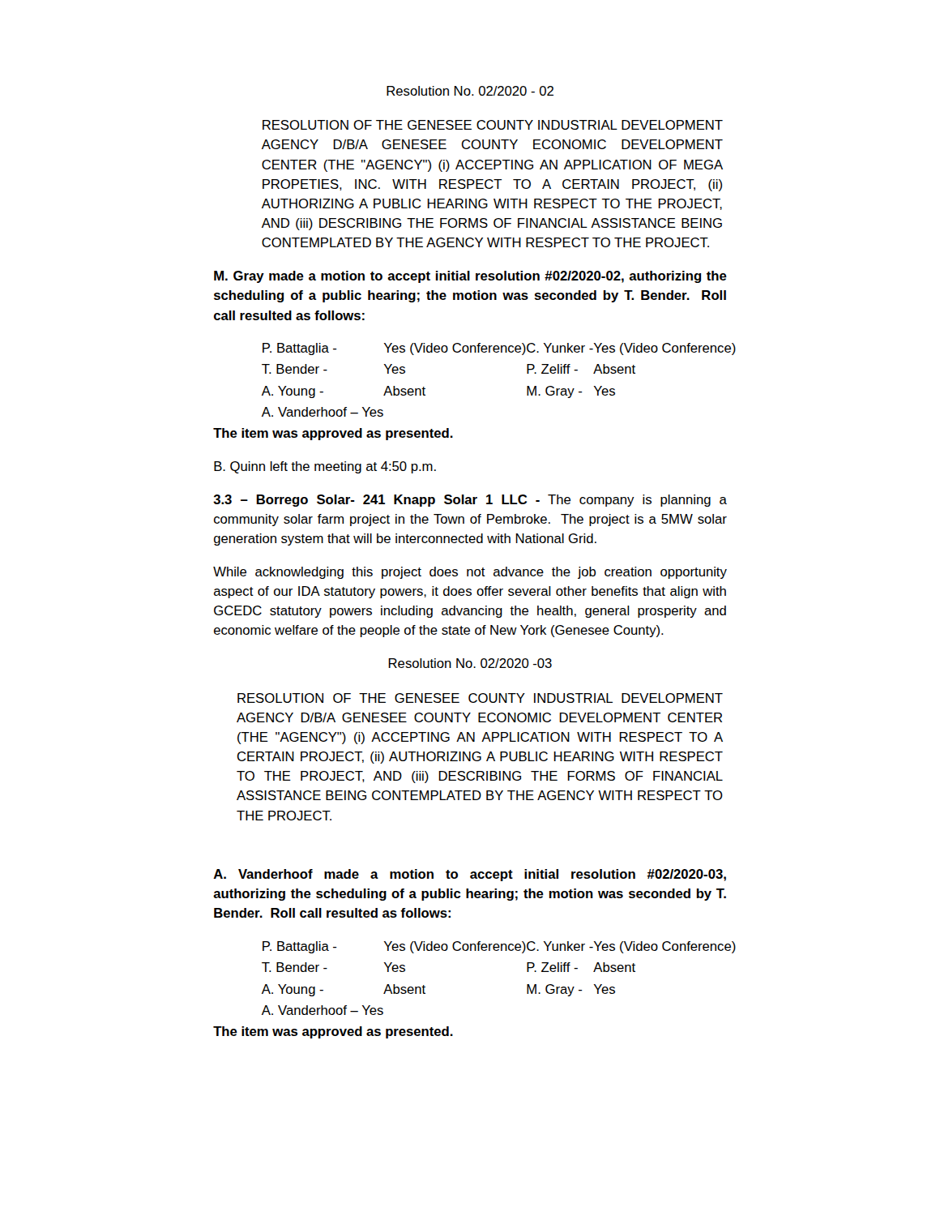Resolution No. 02/2020 - 02
RESOLUTION OF THE GENESEE COUNTY INDUSTRIAL DEVELOPMENT AGENCY D/B/A GENESEE COUNTY ECONOMIC DEVELOPMENT CENTER (THE "AGENCY") (i) ACCEPTING AN APPLICATION OF MEGA PROPETIES, INC. WITH RESPECT TO A CERTAIN PROJECT, (ii) AUTHORIZING A PUBLIC HEARING WITH RESPECT TO THE PROJECT, AND (iii) DESCRIBING THE FORMS OF FINANCIAL ASSISTANCE BEING CONTEMPLATED BY THE AGENCY WITH RESPECT TO THE PROJECT.
M. Gray made a motion to accept initial resolution #02/2020-02, authorizing the scheduling of a public hearing; the motion was seconded by T. Bender. Roll call resulted as follows:
| P. Battaglia - | Yes (Video Conference) | C. Yunker - | Yes (Video Conference) |
| T. Bender - | Yes | P. Zeliff - | Absent |
| A. Young - | Absent | M. Gray - | Yes |
| A. Vanderhoof – Yes | | | |
The item was approved as presented.
B. Quinn left the meeting at 4:50 p.m.
3.3 – Borrego Solar- 241 Knapp Solar 1 LLC - The company is planning a community solar farm project in the Town of Pembroke. The project is a 5MW solar generation system that will be interconnected with National Grid.
While acknowledging this project does not advance the job creation opportunity aspect of our IDA statutory powers, it does offer several other benefits that align with GCEDC statutory powers including advancing the health, general prosperity and economic welfare of the people of the state of New York (Genesee County).
Resolution No. 02/2020 -03
RESOLUTION OF THE GENESEE COUNTY INDUSTRIAL DEVELOPMENT AGENCY D/B/A GENESEE COUNTY ECONOMIC DEVELOPMENT CENTER (THE "AGENCY") (i) ACCEPTING AN APPLICATION WITH RESPECT TO A CERTAIN PROJECT, (ii) AUTHORIZING A PUBLIC HEARING WITH RESPECT TO THE PROJECT, AND (iii) DESCRIBING THE FORMS OF FINANCIAL ASSISTANCE BEING CONTEMPLATED BY THE AGENCY WITH RESPECT TO THE PROJECT.
A. Vanderhoof made a motion to accept initial resolution #02/2020-03, authorizing the scheduling of a public hearing; the motion was seconded by T. Bender. Roll call resulted as follows:
| P. Battaglia - | Yes (Video Conference) | C. Yunker - | Yes (Video Conference) |
| T. Bender - | Yes | P. Zeliff - | Absent |
| A. Young - | Absent | M. Gray - | Yes |
| A. Vanderhoof – Yes | | | |
The item was approved as presented.